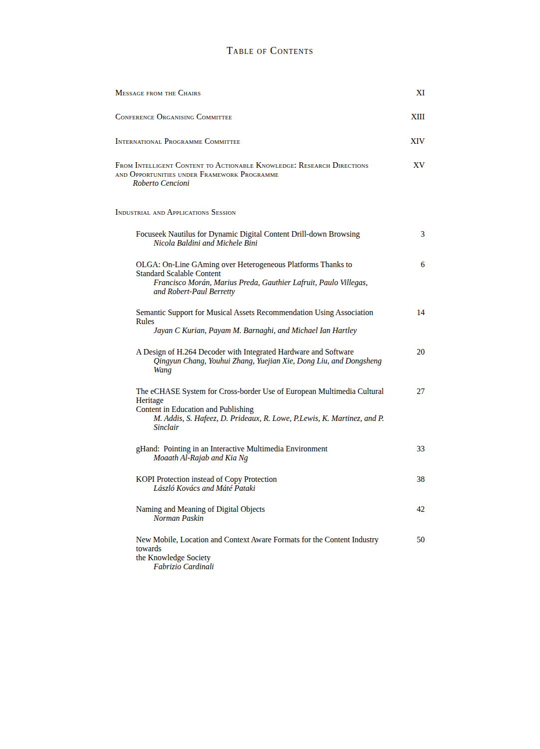Table of Contents
| Message from the Chairs | XI |
| Conference Organising Committee | XIII |
| International Programme Committee | XIV |
| From Intelligent Content to Actionable Knowledge: Research Directions and Opportunities under Framework Programme Roberto Cencioni | XV |
| Industrial and Applications Session | |
| Focuseek Nautilus for Dynamic Digital Content Drill-down Browsing Nicola Baldini and Michele Bini | 3 |
| OLGA: On-Line GAming over Heterogeneous Platforms Thanks to Standard Scalable Content Francisco Morán, Marius Preda, Gauthier Lafruit, Paulo Villegas, and Robert-Paul Berretty | 6 |
| Semantic Support for Musical Assets Recommendation Using Association Rules Jayan C Kurian, Payam M. Barnaghi, and Michael Ian Hartley | 14 |
| A Design of H.264 Decoder with Integrated Hardware and Software Qingyun Chang, Youhui Zhang, Yuejian Xie, Dong Liu, and Dongsheng Wang | 20 |
| The eCHASE System for Cross-border Use of European Multimedia Cultural Heritage Content in Education and Publishing M. Addis, S. Hafeez, D. Prideaux, R. Lowe, P.Lewis, K. Martinez, and P. Sinclair | 27 |
| gHand: Pointing in an Interactive Multimedia Environment Moaath Al-Rajab and Kia Ng | 33 |
| KOPI Protection instead of Copy Protection László Kovács and Máté Pataki | 38 |
| Naming and Meaning of Digital Objects Norman Paskin | 42 |
| New Mobile, Location and Context Aware Formats for the Content Industry towards the Knowledge Society Fabrizio Cardinali | 50 |